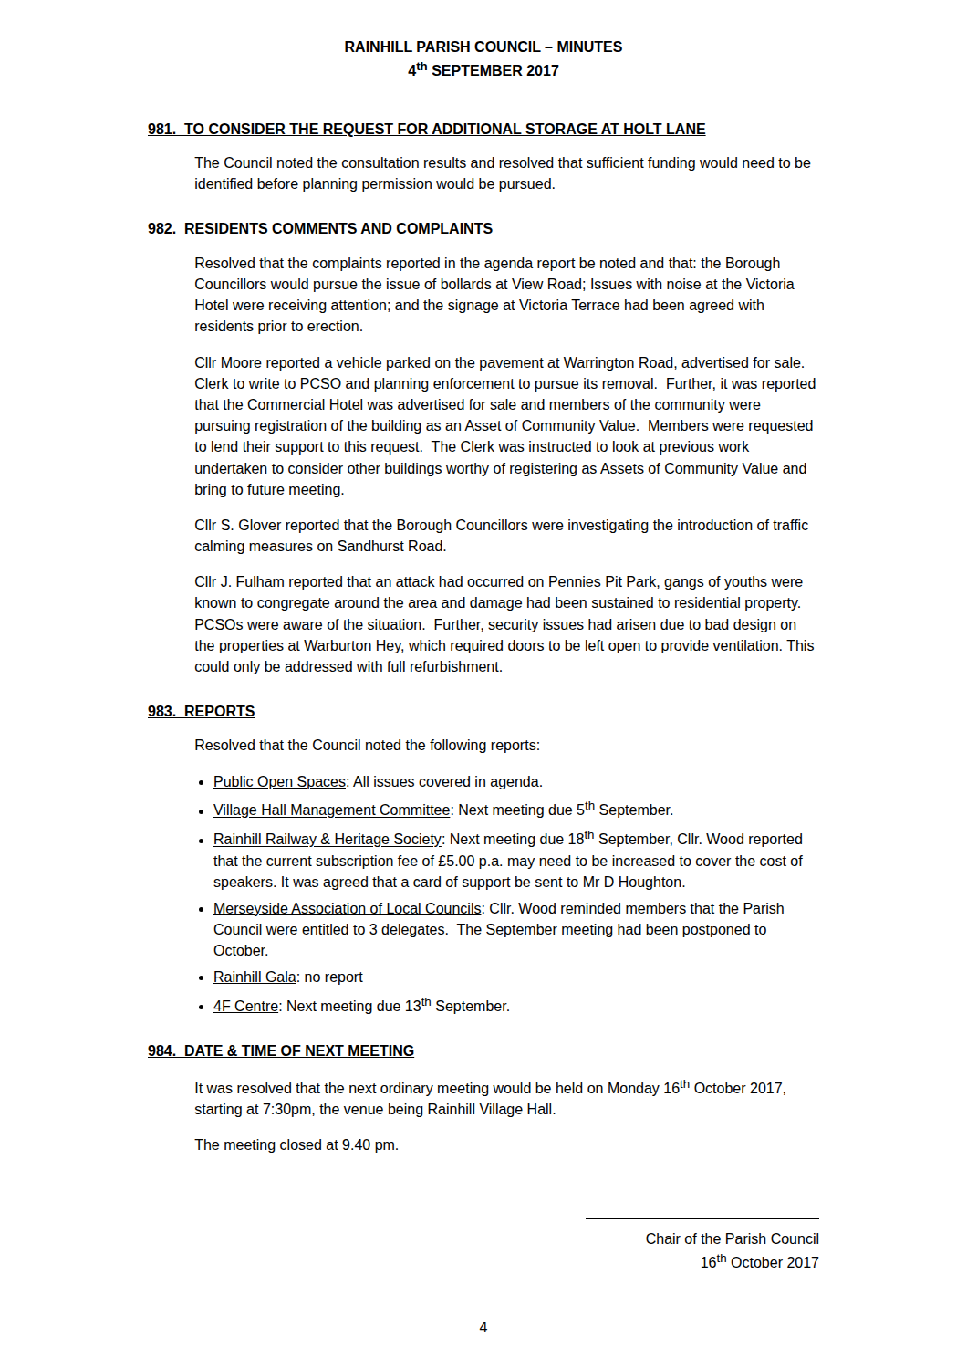RAINHILL PARISH COUNCIL – MINUTES
4th SEPTEMBER 2017
981. TO CONSIDER THE REQUEST FOR ADDITIONAL STORAGE AT HOLT LANE
The Council noted the consultation results and resolved that sufficient funding would need to be identified before planning permission would be pursued.
982. RESIDENTS COMMENTS AND COMPLAINTS
Resolved that the complaints reported in the agenda report be noted and that: the Borough Councillors would pursue the issue of bollards at View Road; Issues with noise at the Victoria Hotel were receiving attention; and the signage at Victoria Terrace had been agreed with residents prior to erection.
Cllr Moore reported a vehicle parked on the pavement at Warrington Road, advertised for sale. Clerk to write to PCSO and planning enforcement to pursue its removal. Further, it was reported that the Commercial Hotel was advertised for sale and members of the community were pursuing registration of the building as an Asset of Community Value. Members were requested to lend their support to this request. The Clerk was instructed to look at previous work undertaken to consider other buildings worthy of registering as Assets of Community Value and bring to future meeting.
Cllr S. Glover reported that the Borough Councillors were investigating the introduction of traffic calming measures on Sandhurst Road.
Cllr J. Fulham reported that an attack had occurred on Pennies Pit Park, gangs of youths were known to congregate around the area and damage had been sustained to residential property. PCSOs were aware of the situation. Further, security issues had arisen due to bad design on the properties at Warburton Hey, which required doors to be left open to provide ventilation. This could only be addressed with full refurbishment.
983. REPORTS
Resolved that the Council noted the following reports:
Public Open Spaces: All issues covered in agenda.
Village Hall Management Committee: Next meeting due 5th September.
Rainhill Railway & Heritage Society: Next meeting due 18th September, Cllr. Wood reported that the current subscription fee of £5.00 p.a. may need to be increased to cover the cost of speakers. It was agreed that a card of support be sent to Mr D Houghton.
Merseyside Association of Local Councils: Cllr. Wood reminded members that the Parish Council were entitled to 3 delegates. The September meeting had been postponed to October.
Rainhill Gala: no report
4F Centre: Next meeting due 13th September.
984. DATE & TIME OF NEXT MEETING
It was resolved that the next ordinary meeting would be held on Monday 16th October 2017, starting at 7:30pm, the venue being Rainhill Village Hall.
The meeting closed at 9.40 pm.
Chair of the Parish Council
16th October 2017
4